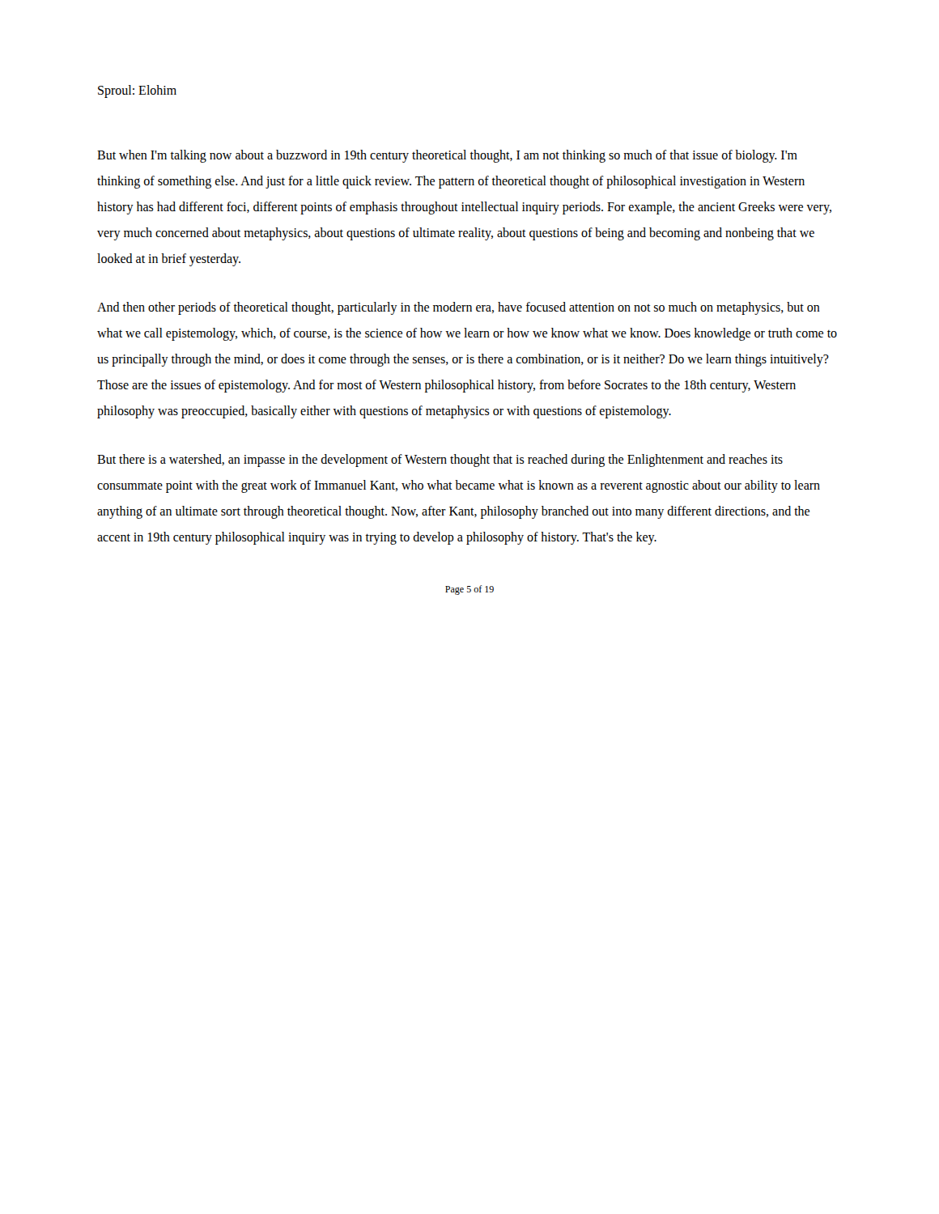Sproul: Elohim
But when I'm talking now about a buzzword in 19th century theoretical thought, I am not thinking so much of that issue of biology. I'm thinking of something else. And just for a little quick review. The pattern of theoretical thought of philosophical investigation in Western history has had different foci, different points of emphasis throughout intellectual inquiry periods. For example, the ancient Greeks were very, very much concerned about metaphysics, about questions of ultimate reality, about questions of being and becoming and nonbeing that we looked at in brief yesterday.
And then other periods of theoretical thought, particularly in the modern era, have focused attention on not so much on metaphysics, but on what we call epistemology, which, of course, is the science of how we learn or how we know what we know. Does knowledge or truth come to us principally through the mind, or does it come through the senses, or is there a combination, or is it neither? Do we learn things intuitively? Those are the issues of epistemology. And for most of Western philosophical history, from before Socrates to the 18th century, Western philosophy was preoccupied, basically either with questions of metaphysics or with questions of epistemology.
But there is a watershed, an impasse in the development of Western thought that is reached during the Enlightenment and reaches its consummate point with the great work of Immanuel Kant, who what became what is known as a reverent agnostic about our ability to learn anything of an ultimate sort through theoretical thought. Now, after Kant, philosophy branched out into many different directions, and the accent in 19th century philosophical inquiry was in trying to develop a philosophy of history. That's the key.
Page 5 of 19